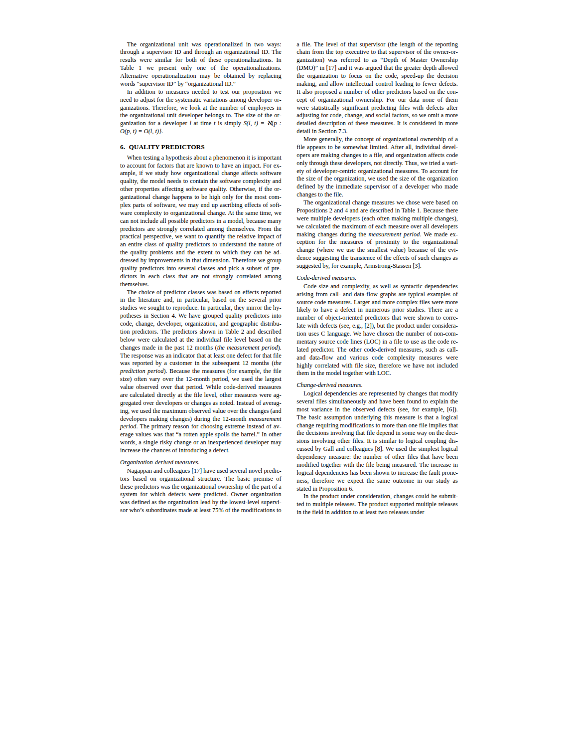The organizational unit was operationalized in two ways: through a supervisor ID and through an organizational ID. The results were similar for both of these operationalizations. In Table 1 we present only one of the operationalizations. Alternative operationalization may be obtained by replacing words “supervisor ID” by “organizational ID.”
In addition to measures needed to test our proposition we need to adjust for the systematic variations among developer organizations. Therefore, we look at the number of employees in the organizational unit developer belongs to. The size of the organization for a developer l at time t is simply S(l, t) = ℵ{p : O(p, t) = O(l, t)}.
6. QUALITY PREDICTORS
When testing a hypothesis about a phenomenon it is important to account for factors that are known to have an impact. For example, if we study how organizational change affects software quality, the model needs to contain the software complexity and other properties affecting software quality. Otherwise, if the organizational change happens to be high only for the most complex parts of software, we may end up ascribing effects of software complexity to organizational change. At the same time, we can not include all possible predictors in a model, because many predictors are strongly correlated among themselves. From the practical perspective, we want to quantify the relative impact of an entire class of quality predictors to understand the nature of the quality problems and the extent to which they can be addressed by improvements in that dimension. Therefore we group quality predictors into several classes and pick a subset of predictors in each class that are not strongly correlated among themselves.
The choice of predictor classes was based on effects reported in the literature and, in particular, based on the several prior studies we sought to reproduce. In particular, they mirror the hypotheses in Section 4. We have grouped quality predictors into code, change, developer, organization, and geographic distribution predictors. The predictors shown in Table 2 and described below were calculated at the individual file level based on the changes made in the past 12 months (the measurement period). The response was an indicator that at least one defect for that file was reported by a customer in the subsequent 12 months (the prediction period). Because the measures (for example, the file size) often vary over the 12-month period, we used the largest value observed over that period. While code-derived measures are calculated directly at the file level, other measures were aggregated over developers or changes as noted. Instead of averaging, we used the maximum observed value over the changes (and developers making changes) during the 12-month measurement period. The primary reason for choosing extreme instead of average values was that “a rotten apple spoils the barrel.” In other words, a single risky change or an inexperienced developer may increase the chances of introducing a defect.
Organization-derived measures.
Nagappan and colleagues [17] have used several novel predictors based on organizational structure. The basic premise of these predictors was the organizational ownership of the part of a system for which defects were predicted. Owner organization was defined as the organization lead by the lowest-level supervisor who’s subordinates made at least 75% of the modifications to a file. The level of that supervisor (the length of the reporting chain from the top executive to that supervisor of the owner-organization) was referred to as “Depth of Master Ownership (DMO)” in [17] and it was argued that the greater depth allowed the organization to focus on the code, speed-up the decision making, and allow intellectual control leading to fewer defects. It also proposed a number of other predictors based on the concept of organizational ownership. For our data none of them were statistically significant predicting files with defects after adjusting for code, change, and social factors, so we omit a more detailed description of these measures. It is considered in more detail in Section 7.3.
More generally, the concept of organizational ownership of a file appears to be somewhat limited. After all, individual developers are making changes to a file, and organization affects code only through these developers, not directly. Thus, we tried a variety of developer-centric organizational measures. To account for the size of the organization, we used the size of the organization defined by the immediate supervisor of a developer who made changes to the file.
The organizational change measures we chose were based on Propositions 2 and 4 and are described in Table 1. Because there were multiple developers (each often making multiple changes), we calculated the maximum of each measure over all developers making changes during the measurement period. We made exception for the measures of proximity to the organizational change (where we use the smallest value) because of the evidence suggesting the transience of the effects of such changes as suggested by, for example, Armstrong-Stassen [3].
Code-derived measures.
Code size and complexity, as well as syntactic dependencies arising from call- and data-flow graphs are typical examples of source code measures. Larger and more complex files were more likely to have a defect in numerous prior studies. There are a number of object-oriented predictors that were shown to correlate with defects (see, e.g., [2]), but the product under consideration uses C language. We have chosen the number of non-commentary source code lines (LOC) in a file to use as the code related predictor. The other code-derived measures, such as call- and data-flow and various code complexity measures were highly correlated with file size, therefore we have not included them in the model together with LOC.
Change-derived measures.
Logical dependencies are represented by changes that modify several files simultaneously and have been found to explain the most variance in the observed defects (see, for example, [6]). The basic assumption underlying this measure is that a logical change requiring modifications to more than one file implies that the decisions involving that file depend in some way on the decisions involving other files. It is similar to logical coupling discussed by Gall and colleagues [8]. We used the simplest logical dependency measure: the number of other files that have been modified together with the file being measured. The increase in logical dependencies has been shown to increase the fault proneness, therefore we expect the same outcome in our study as stated in Proposition 6.
In the product under consideration, changes could be submitted to multiple releases. The product supported multiple releases in the field in addition to at least two releases under